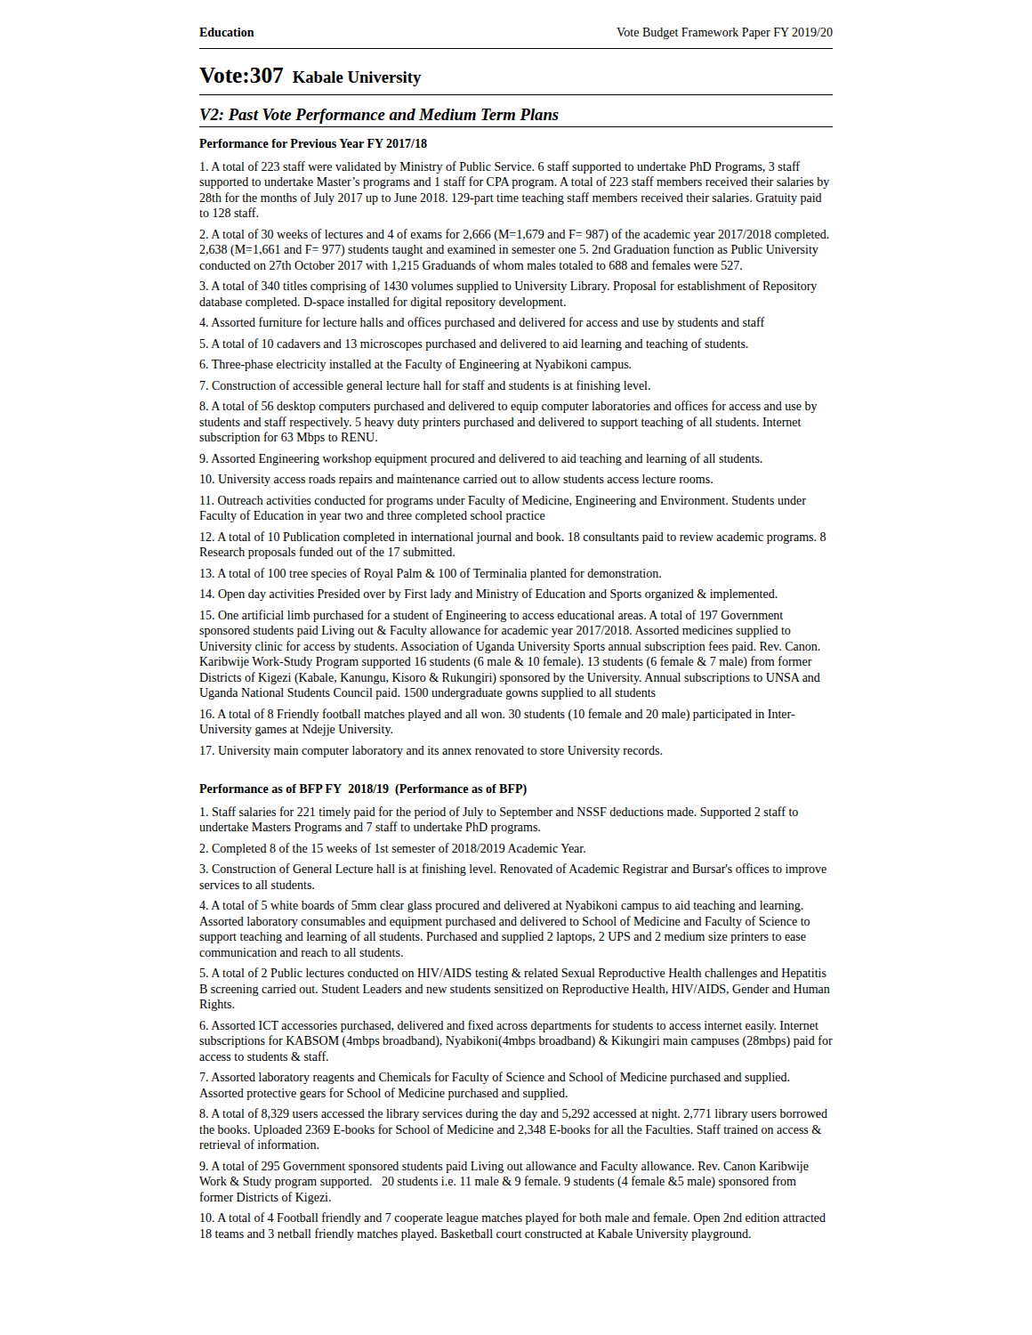Education
Vote Budget Framework Paper FY 2019/20
Vote:307 Kabale University
V2: Past Vote Performance and Medium Term Plans
Performance for Previous Year FY 2017/18
1. A total of 223 staff were validated by Ministry of Public Service. 6 staff supported to undertake PhD Programs, 3 staff supported to undertake Master’s programs and 1 staff for CPA program. A total of 223 staff members received their salaries by 28th for the months of July 2017 up to June 2018. 129-part time teaching staff members received their salaries. Gratuity paid to 128 staff.
2. A total of 30 weeks of lectures and 4 of exams for 2,666 (M=1,679 and F= 987) of the academic year 2017/2018 completed. 2,638 (M=1,661 and F= 977) students taught and examined in semester one 5. 2nd Graduation function as Public University conducted on 27th October 2017 with 1,215 Graduands of whom males totaled to 688 and females were 527.
3. A total of 340 titles comprising of 1430 volumes supplied to University Library. Proposal for establishment of Repository database completed. D-space installed for digital repository development.
4. Assorted furniture for lecture halls and offices purchased and delivered for access and use by students and staff
5. A total of 10 cadavers and 13 microscopes purchased and delivered to aid learning and teaching of students.
6. Three-phase electricity installed at the Faculty of Engineering at Nyabikoni campus.
7. Construction of accessible general lecture hall for staff and students is at finishing level.
8. A total of 56 desktop computers purchased and delivered to equip computer laboratories and offices for access and use by students and staff respectively. 5 heavy duty printers purchased and delivered to support teaching of all students. Internet subscription for 63 Mbps to RENU.
9. Assorted Engineering workshop equipment procured and delivered to aid teaching and learning of all students.
10. University access roads repairs and maintenance carried out to allow students access lecture rooms.
11. Outreach activities conducted for programs under Faculty of Medicine, Engineering and Environment. Students under Faculty of Education in year two and three completed school practice
12. A total of 10 Publication completed in international journal and book. 18 consultants paid to review academic programs. 8 Research proposals funded out of the 17 submitted.
13. A total of 100 tree species of Royal Palm & 100 of Terminalia planted for demonstration.
14. Open day activities Presided over by First lady and Ministry of Education and Sports organized & implemented.
15. One artificial limb purchased for a student of Engineering to access educational areas. A total of 197 Government sponsored students paid Living out & Faculty allowance for academic year 2017/2018. Assorted medicines supplied to University clinic for access by students. Association of Uganda University Sports annual subscription fees paid. Rev. Canon. Karibwije Work-Study Program supported 16 students (6 male & 10 female). 13 students (6 female & 7 male) from former Districts of Kigezi (Kabale, Kanungu, Kisoro & Rukungiri) sponsored by the University. Annual subscriptions to UNSA and Uganda National Students Council paid. 1500 undergraduate gowns supplied to all students
16. A total of 8 Friendly football matches played and all won. 30 students (10 female and 20 male) participated in Inter-University games at Ndejje University.
17. University main computer laboratory and its annex renovated to store University records.
Performance as of BFP FY 2018/19 (Performance as of BFP)
1. Staff salaries for 221 timely paid for the period of July to September and NSSF deductions made. Supported 2 staff to undertake Masters Programs and 7 staff to undertake PhD programs.
2. Completed 8 of the 15 weeks of 1st semester of 2018/2019 Academic Year.
3. Construction of General Lecture hall is at finishing level. Renovated of Academic Registrar and Bursar's offices to improve services to all students.
4. A total of 5 white boards of 5mm clear glass procured and delivered at Nyabikoni campus to aid teaching and learning. Assorted laboratory consumables and equipment purchased and delivered to School of Medicine and Faculty of Science to support teaching and learning of all students. Purchased and supplied 2 laptops, 2 UPS and 2 medium size printers to ease communication and reach to all students.
5. A total of 2 Public lectures conducted on HIV/AIDS testing & related Sexual Reproductive Health challenges and Hepatitis B screening carried out. Student Leaders and new students sensitized on Reproductive Health, HIV/AIDS, Gender and Human Rights.
6. Assorted ICT accessories purchased, delivered and fixed across departments for students to access internet easily. Internet subscriptions for KABSOM (4mbps broadband), Nyabikoni(4mbps broadband) & Kikungiri main campuses (28mbps) paid for access to students & staff.
7. Assorted laboratory reagents and Chemicals for Faculty of Science and School of Medicine purchased and supplied. Assorted protective gears for School of Medicine purchased and supplied.
8. A total of 8,329 users accessed the library services during the day and 5,292 accessed at night. 2,771 library users borrowed the books. Uploaded 2369 E-books for School of Medicine and 2,348 E-books for all the Faculties. Staff trained on access & retrieval of information.
9. A total of 295 Government sponsored students paid Living out allowance and Faculty allowance. Rev. Canon Karibwije Work & Study program supported. 20 students i.e. 11 male & 9 female. 9 students (4 female &5 male) sponsored from former Districts of Kigezi.
10. A total of 4 Football friendly and 7 cooperate league matches played for both male and female. Open 2nd edition attracted 18 teams and 3 netball friendly matches played. Basketball court constructed at Kabale University playground.